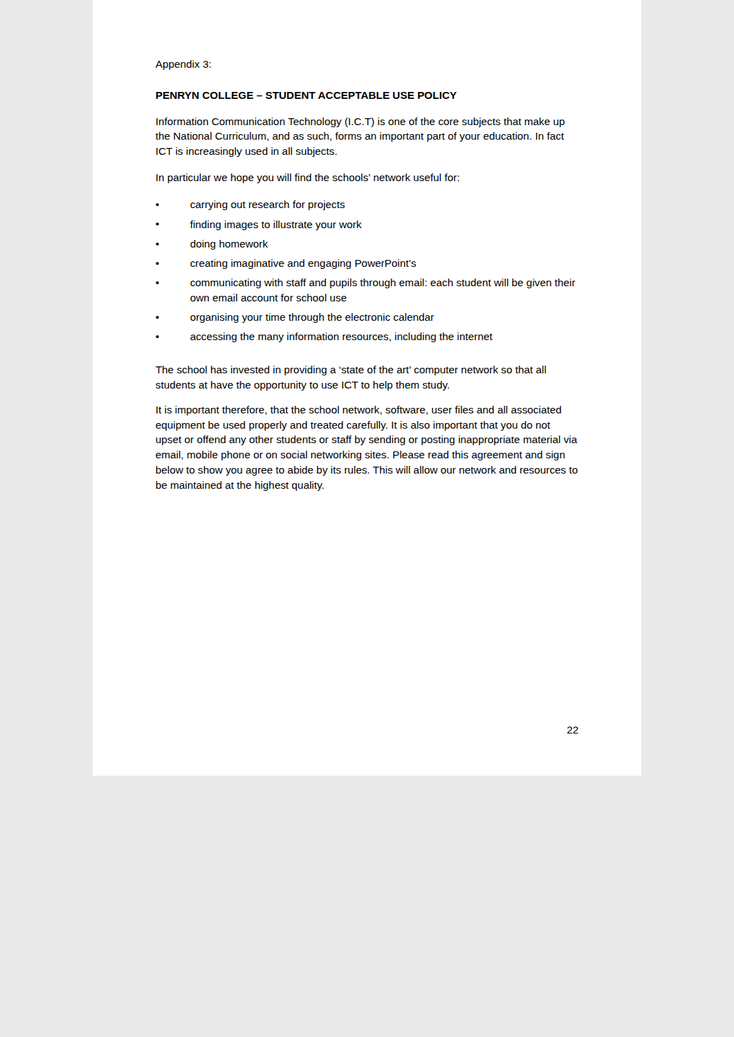Appendix 3:
PENRYN COLLEGE – STUDENT ACCEPTABLE USE POLICY
Information Communication Technology (I.C.T) is one of the core subjects that make up the National Curriculum, and as such, forms an important part of your education. In fact ICT is increasingly used in all subjects.
In particular we hope you will find the schools’ network useful for:
carrying out research for projects
finding images to illustrate your work
doing homework
creating imaginative and engaging PowerPoint’s
communicating with staff and pupils through email: each student will be given their own email account for school use
organising your time through the electronic calendar
accessing the many information resources, including the internet
The school has invested in providing a ‘state of the art’ computer network so that all students at have the opportunity to use ICT to help them study.
It is important therefore, that the school network, software, user files and all associated equipment be used properly and treated carefully. It is also important that you do not upset or offend any other students or staff by sending or posting inappropriate material via email, mobile phone or on social networking sites. Please read this agreement and sign below to show you agree to abide by its rules. This will allow our network and resources to be maintained at the highest quality.
22